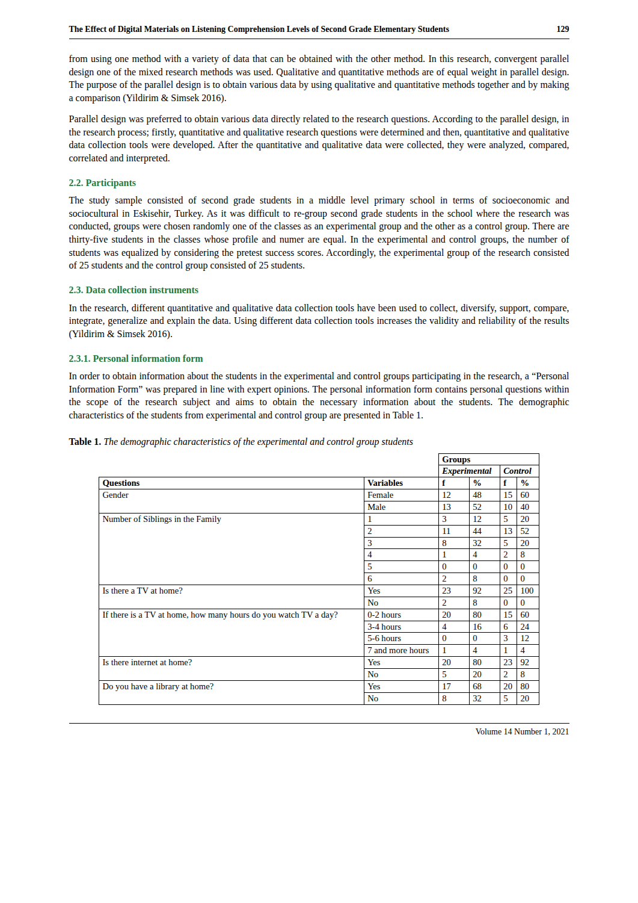The Effect of Digital Materials on Listening Comprehension Levels of Second Grade Elementary Students 129
from using one method with a variety of data that can be obtained with the other method. In this research, convergent parallel design one of the mixed research methods was used. Qualitative and quantitative methods are of equal weight in parallel design. The purpose of the parallel design is to obtain various data by using qualitative and quantitative methods together and by making a comparison (Yildirim & Simsek 2016).
Parallel design was preferred to obtain various data directly related to the research questions. According to the parallel design, in the research process; firstly, quantitative and qualitative research questions were determined and then, quantitative and qualitative data collection tools were developed. After the quantitative and qualitative data were collected, they were analyzed, compared, correlated and interpreted.
2.2. Participants
The study sample consisted of second grade students in a middle level primary school in terms of socioeconomic and sociocultural in Eskisehir, Turkey. As it was difficult to re-group second grade students in the school where the research was conducted, groups were chosen randomly one of the classes as an experimental group and the other as a control group. There are thirty-five students in the classes whose profile and numer are equal. In the experimental and control groups, the number of students was equalized by considering the pretest success scores. Accordingly, the experimental group of the research consisted of 25 students and the control group consisted of 25 students.
2.3. Data collection instruments
In the research, different quantitative and qualitative data collection tools have been used to collect, diversify, support, compare, integrate, generalize and explain the data. Using different data collection tools increases the validity and reliability of the results (Yildirim & Simsek 2016).
2.3.1. Personal information form
In order to obtain information about the students in the experimental and control groups participating in the research, a “Personal Information Form” was prepared in line with expert opinions. The personal information form contains personal questions within the scope of the research subject and aims to obtain the necessary information about the students. The demographic characteristics of the students from experimental and control group are presented in Table 1.
Table 1. The demographic characteristics of the experimental and control group students
| | | Groups |
| | | Experimental | Control |
| Questions | Variables | f | % | f | % |
| Gender | Female | 12 | 48 | 15 | 60 |
| Male | 13 | 52 | 10 | 40 |
| Number of Siblings in the Family | 1 | 3 | 12 | 5 | 20 |
| 2 | 11 | 44 | 13 | 52 |
| 3 | 8 | 32 | 5 | 20 |
| 4 | 1 | 4 | 2 | 8 |
| 5 | 0 | 0 | 0 | 0 |
| 6 | 2 | 8 | 0 | 0 |
| Is there a TV at home? | Yes | 23 | 92 | 25 | 100 |
| No | 2 | 8 | 0 | 0 |
| If there is a TV at home, how many hours do you watch TV a day? | 0-2 hours | 20 | 80 | 15 | 60 |
| 3-4 hours | 4 | 16 | 6 | 24 |
| 5-6 hours | 0 | 0 | 3 | 12 |
| 7 and more hours | 1 | 4 | 1 | 4 |
| Is there internet at home? | Yes | 20 | 80 | 23 | 92 |
| No | 5 | 20 | 2 | 8 |
| Do you have a library at home? | Yes | 17 | 68 | 20 | 80 |
| No | 8 | 32 | 5 | 20 |
Volume 14 Number 1, 2021